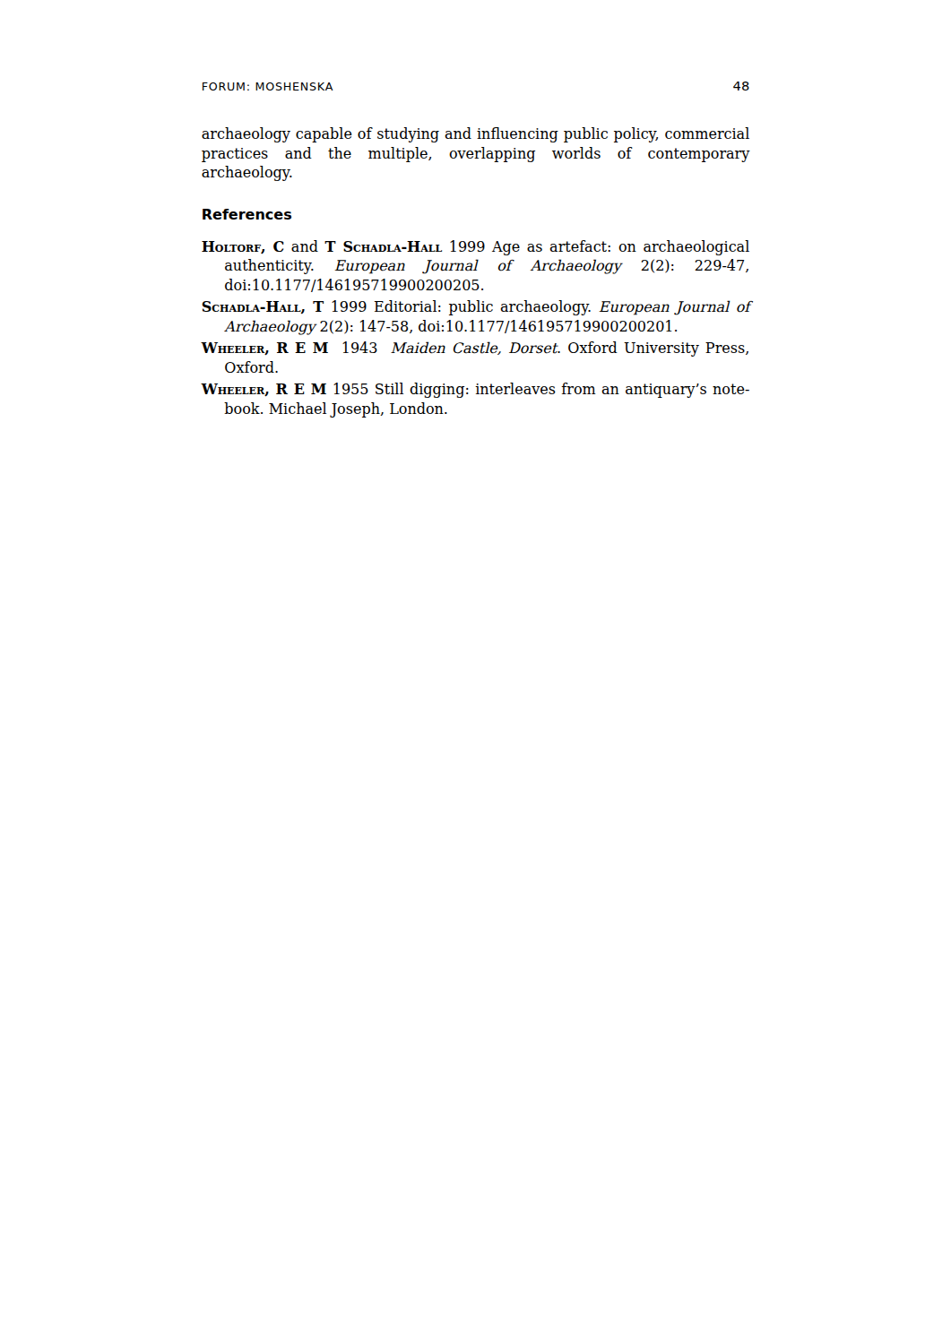FORUM: MOSHENSKA 48
archaeology capable of studying and influencing public policy, commercial practices and the multiple, overlapping worlds of contemporary archaeology.
References
Holtorf, C and T Schadla-Hall 1999 Age as artefact: on archaeological authenticity. European Journal of Archaeology 2(2): 229-47, doi:10.1177/146195719900200205.
Schadla-Hall, T 1999 Editorial: public archaeology. European Journal of Archaeology 2(2): 147-58, doi:10.1177/146195719900200201.
Wheeler, R E M 1943 Maiden Castle, Dorset. Oxford University Press, Oxford.
Wheeler, R E M 1955 Still digging: interleaves from an antiquary’s notebook. Michael Joseph, London.